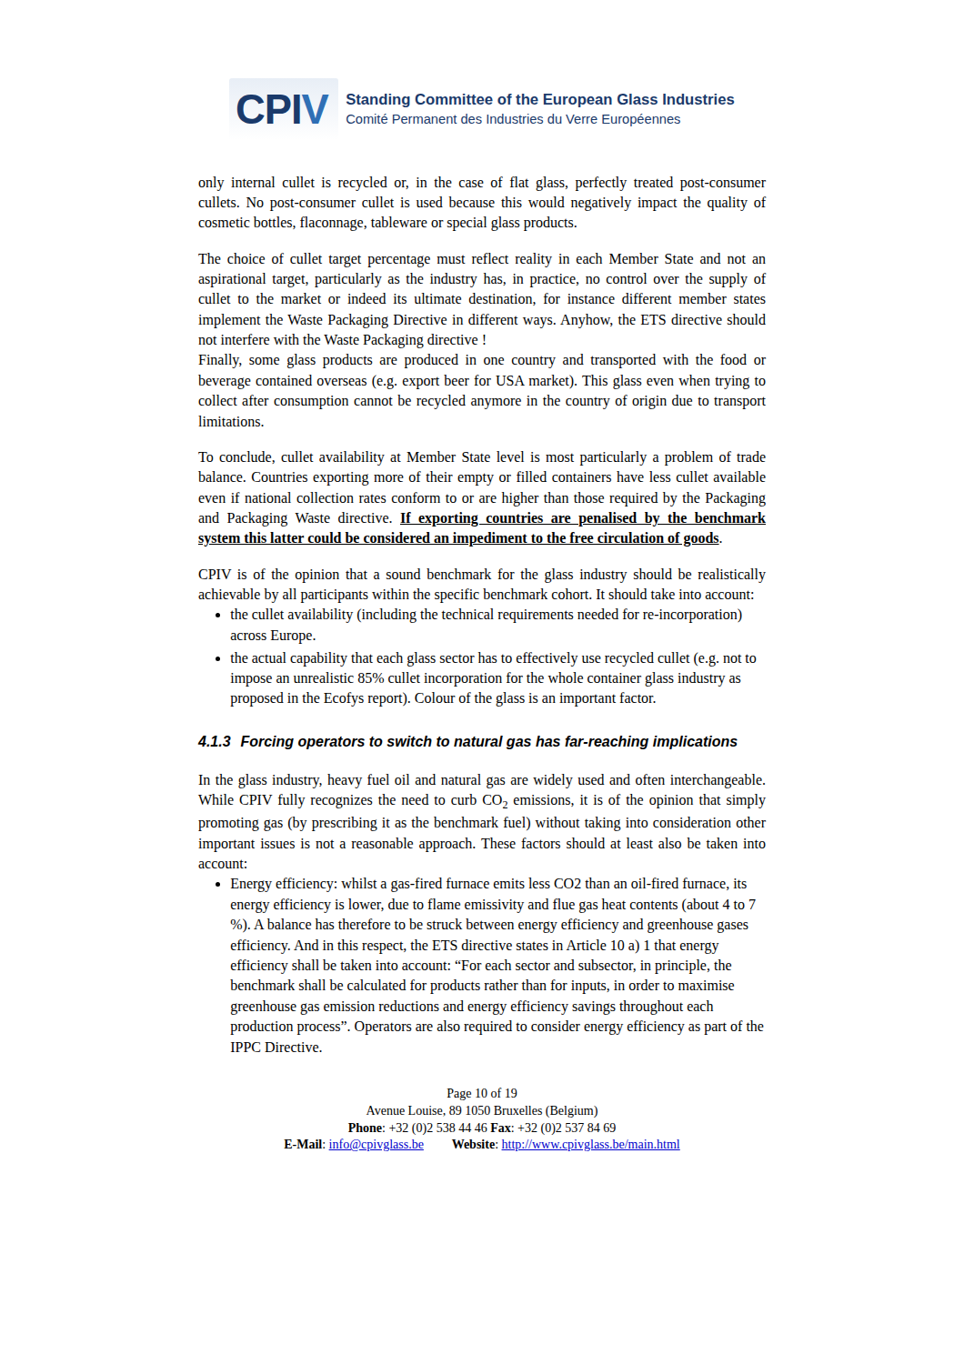CPIV Standing Committee of the European Glass Industries
Comité Permanent des Industries du Verre Européennes
only internal cullet is recycled or, in the case of flat glass, perfectly treated post-consumer cullets. No post-consumer cullet is used because this would negatively impact the quality of cosmetic bottles, flaconnage, tableware or special glass products.
The choice of cullet target percentage must reflect reality in each Member State and not an aspirational target, particularly as the industry has, in practice, no control over the supply of cullet to the market or indeed its ultimate destination, for instance different member states implement the Waste Packaging Directive in different ways. Anyhow, the ETS directive should not interfere with the Waste Packaging directive !
Finally, some glass products are produced in one country and transported with the food or beverage contained overseas (e.g. export beer for USA market). This glass even when trying to collect after consumption cannot be recycled anymore in the country of origin due to transport limitations.
To conclude, cullet availability at Member State level is most particularly a problem of trade balance. Countries exporting more of their empty or filled containers have less cullet available even if national collection rates conform to or are higher than those required by the Packaging and Packaging Waste directive. If exporting countries are penalised by the benchmark system this latter could be considered an impediment to the free circulation of goods.
CPIV is of the opinion that a sound benchmark for the glass industry should be realistically achievable by all participants within the specific benchmark cohort. It should take into account:
the cullet availability (including the technical requirements needed for re-incorporation) across Europe.
the actual capability that each glass sector has to effectively use recycled cullet (e.g. not to impose an unrealistic 85% cullet incorporation for the whole container glass industry as proposed in the Ecofys report). Colour of the glass is an important factor.
4.1.3 Forcing operators to switch to natural gas has far-reaching implications
In the glass industry, heavy fuel oil and natural gas are widely used and often interchangeable. While CPIV fully recognizes the need to curb CO2 emissions, it is of the opinion that simply promoting gas (by prescribing it as the benchmark fuel) without taking into consideration other important issues is not a reasonable approach. These factors should at least also be taken into account:
Energy efficiency: whilst a gas-fired furnace emits less CO2 than an oil-fired furnace, its energy efficiency is lower, due to flame emissivity and flue gas heat contents (about 4 to 7 %). A balance has therefore to be struck between energy efficiency and greenhouse gases efficiency. And in this respect, the ETS directive states in Article 10 a) 1 that energy efficiency shall be taken into account: “For each sector and subsector, in principle, the benchmark shall be calculated for products rather than for inputs, in order to maximise greenhouse gas emission reductions and energy efficiency savings throughout each production process”. Operators are also required to consider energy efficiency as part of the IPPC Directive.
Page 10 of 19
Avenue Louise, 89 1050 Bruxelles (Belgium)
Phone: +32 (0)2 538 44 46 Fax: +32 (0)2 537 84 69
E-Mail: info@cpivglass.be Website: http://www.cpivglass.be/main.html